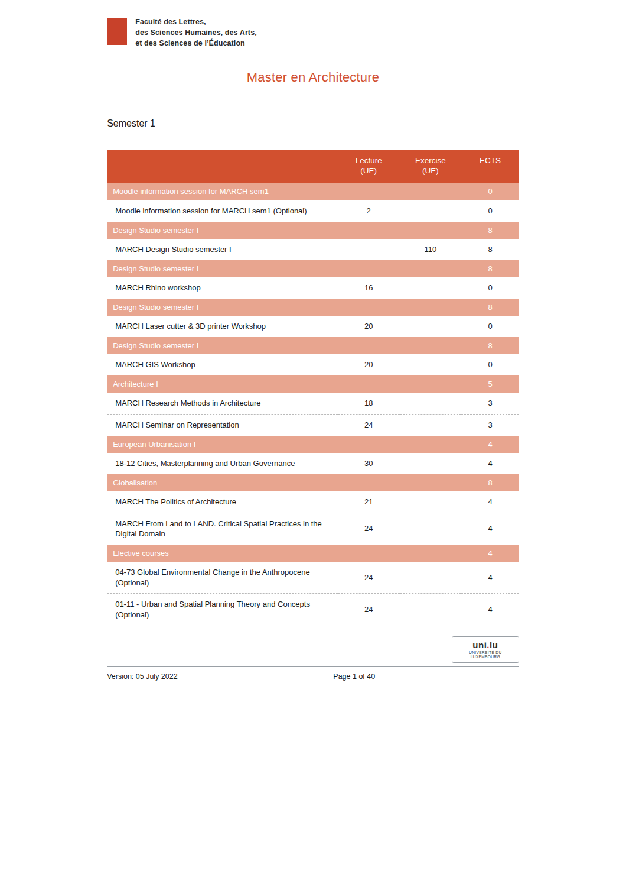Faculté des Lettres,
des Sciences Humaines, des Arts,
et des Sciences de l’Éducation
Master en Architecture
Semester 1
| | Lecture (UE) | Exercise (UE) | ECTS |
| --- | --- | --- | --- |
| Moodle information session for MARCH sem1 | | | 0 |
| Moodle information session for MARCH sem1 (Optional) | 2 | | 0 |
| Design Studio semester I | | | 8 |
| MARCH Design Studio semester I | | 110 | 8 |
| Design Studio semester I | | | 8 |
| MARCH Rhino workshop | 16 | | 0 |
| Design Studio semester I | | | 8 |
| MARCH Laser cutter & 3D printer Workshop | 20 | | 0 |
| Design Studio semester I | | | 8 |
| MARCH GIS Workshop | 20 | | 0 |
| Architecture I | | | 5 |
| MARCH Research Methods in Architecture | 18 | | 3 |
| MARCH Seminar on Representation | 24 | | 3 |
| European Urbanisation I | | | 4 |
| 18-12 Cities, Masterplanning and Urban Governance | 30 | | 4 |
| Globalisation | | | 8 |
| MARCH The Politics of Architecture | 21 | | 4 |
| MARCH From Land to LAND. Critical Spatial Practices in the Digital Domain | 24 | | 4 |
| Elective courses | | | 4 |
| 04-73 Global Environmental Change in the Anthropocene (Optional) | 24 | | 4 |
| 01-11 - Urban and Spatial Planning Theory and Concepts (Optional) | 24 | | 4 |
uni. lu
Université du
Luxembourg
Version: 05 July 2022
Page 1 of 40